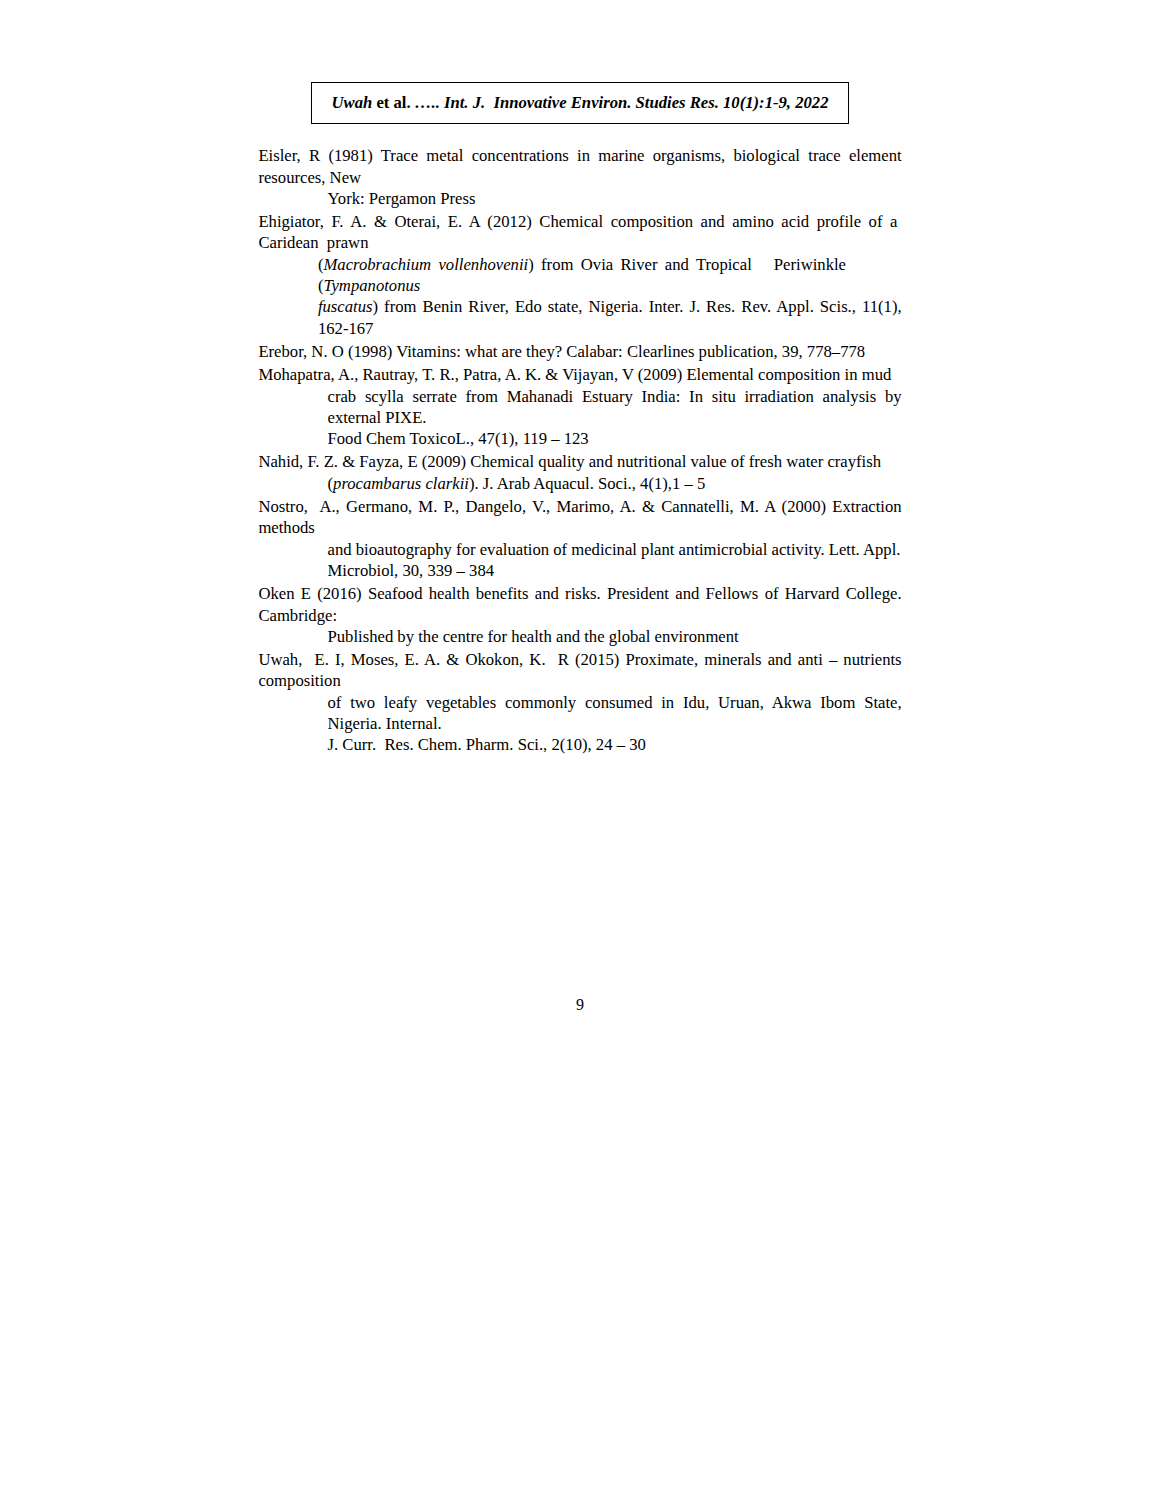Uwah et al. ….. Int. J. Innovative Environ. Studies Res. 10(1):1-9, 2022
Eisler, R (1981) Trace metal concentrations in marine organisms, biological trace element resources, New York: Pergamon Press
Ehigiator, F. A. & Oterai, E. A (2012) Chemical composition and amino acid profile of a Caridean prawn (Macrobrachium vollenhovenii) from Ovia River and Tropical Periwinkle (Tympanotonus fuscatus) from Benin River, Edo state, Nigeria. Inter. J. Res. Rev. Appl. Scis., 11(1), 162-167
Erebor, N. O (1998) Vitamins: what are they? Calabar: Clearlines publication, 39, 778–778
Mohapatra, A., Rautray, T. R., Patra, A. K. & Vijayan, V (2009) Elemental composition in mud crab scylla serrate from Mahanadi Estuary India: In situ irradiation analysis by external PIXE. Food Chem ToxicoL., 47(1), 119 – 123
Nahid, F. Z. & Fayza, E (2009) Chemical quality and nutritional value of fresh water crayfish (procambarus clarkii). J. Arab Aquacul. Soci., 4(1),1 – 5
Nostro, A., Germano, M. P., Dangelo, V., Marimo, A. & Cannatelli, M. A (2000) Extraction methods and bioautography for evaluation of medicinal plant antimicrobial activity. Lett. Appl. Microbiol, 30, 339 – 384
Oken E (2016) Seafood health benefits and risks. President and Fellows of Harvard College. Cambridge: Published by the centre for health and the global environment
Uwah, E. I, Moses, E. A. & Okokon, K. R (2015) Proximate, minerals and anti – nutrients composition of two leafy vegetables commonly consumed in Idu, Uruan, Akwa Ibom State, Nigeria. Internal. J. Curr. Res. Chem. Pharm. Sci., 2(10), 24 – 30
9